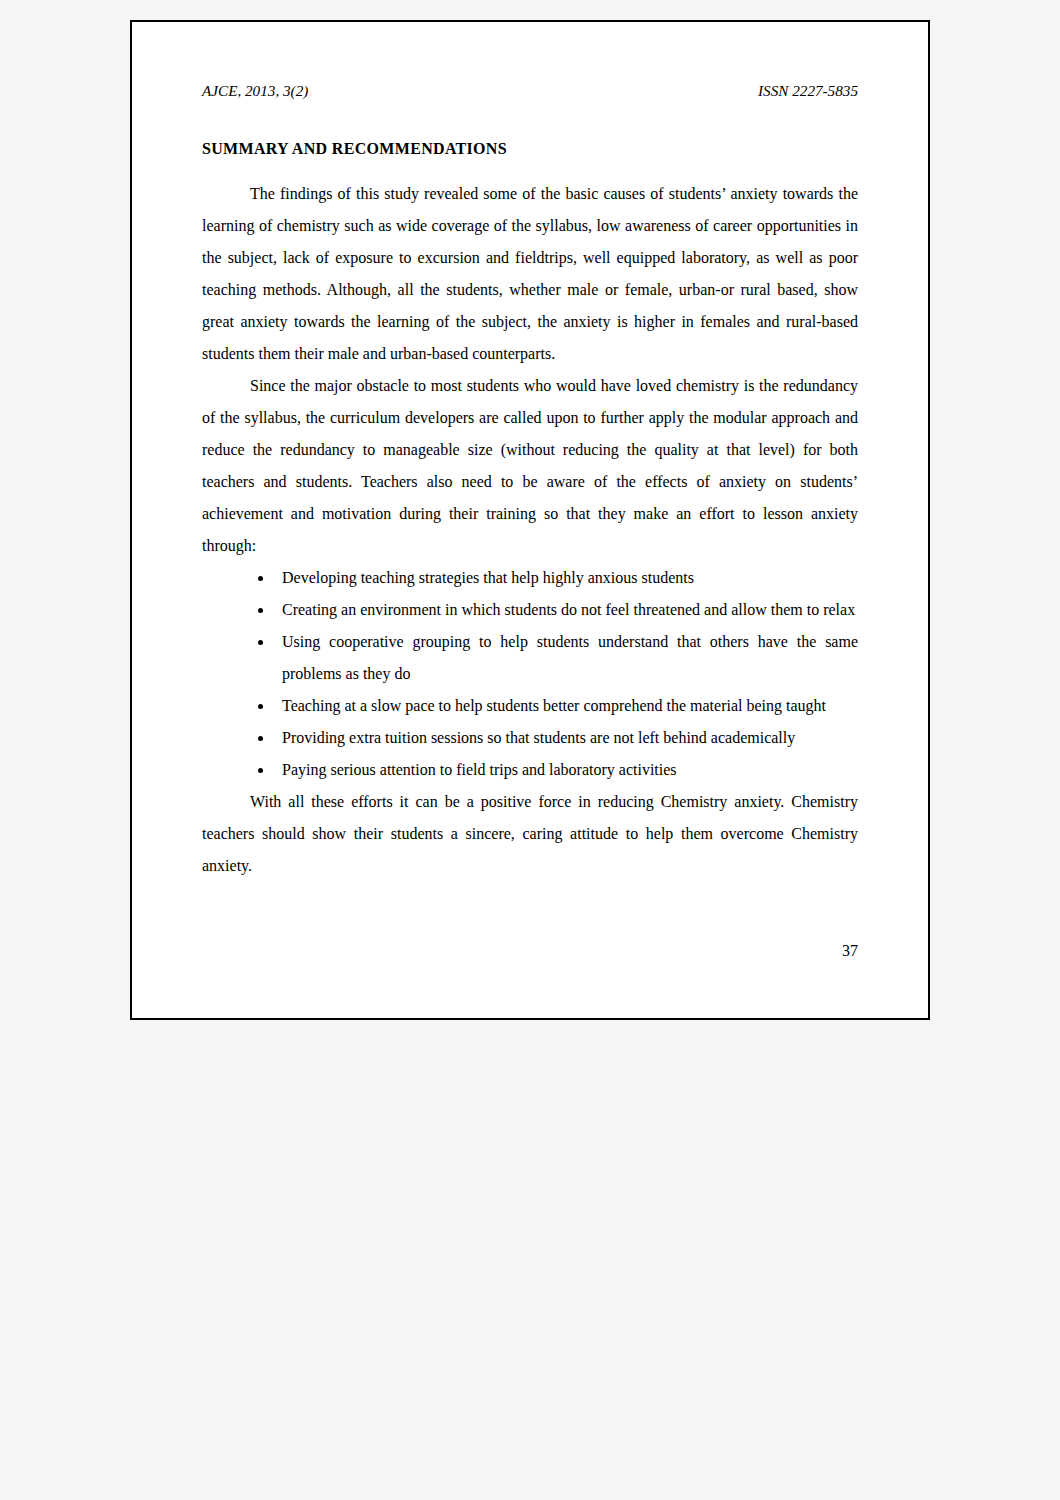AJCE, 2013, 3(2) ISSN 2227-5835
SUMMARY AND RECOMMENDATIONS
The findings of this study revealed some of the basic causes of students’ anxiety towards the learning of chemistry such as wide coverage of the syllabus, low awareness of career opportunities in the subject, lack of exposure to excursion and fieldtrips, well equipped laboratory, as well as poor teaching methods. Although, all the students, whether male or female, urban-or rural based, show great anxiety towards the learning of the subject, the anxiety is higher in females and rural-based students them their male and urban-based counterparts.
Since the major obstacle to most students who would have loved chemistry is the redundancy of the syllabus, the curriculum developers are called upon to further apply the modular approach and reduce the redundancy to manageable size (without reducing the quality at that level) for both teachers and students. Teachers also need to be aware of the effects of anxiety on students’ achievement and motivation during their training so that they make an effort to lesson anxiety through:
Developing teaching strategies that help highly anxious students
Creating an environment in which students do not feel threatened and allow them to relax
Using cooperative grouping to help students understand that others have the same problems as they do
Teaching at a slow pace to help students better comprehend the material being taught
Providing extra tuition sessions so that students are not left behind academically
Paying serious attention to field trips and laboratory activities
With all these efforts it can be a positive force in reducing Chemistry anxiety. Chemistry teachers should show their students a sincere, caring attitude to help them overcome Chemistry anxiety.
37